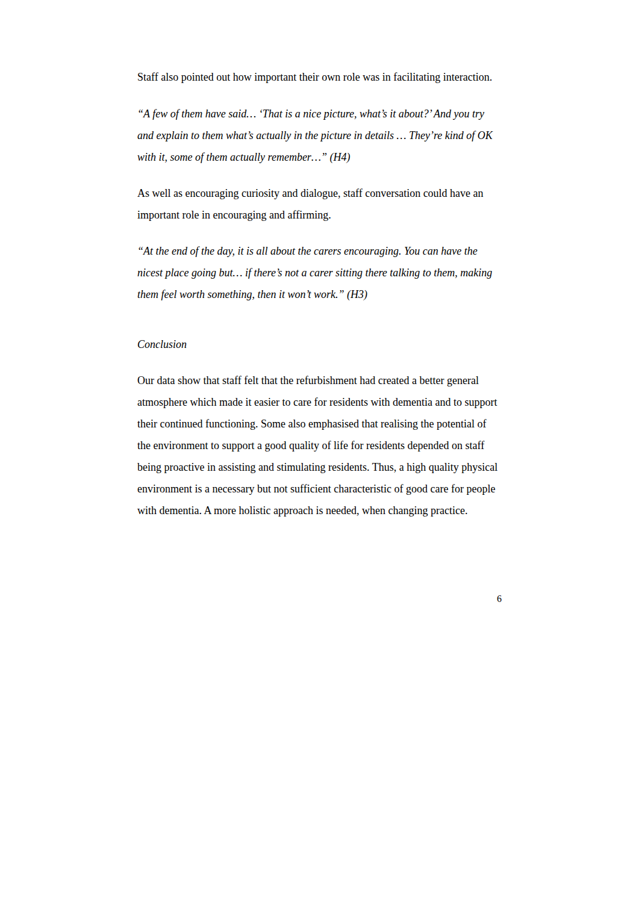Staff also pointed out how important their own role was in facilitating interaction.
“A few of them have said… ‘That is a nice picture, what’s it about?’ And you try and explain to them what’s actually in the picture in details … They’re kind of OK with it, some of them actually remember…” (H4)
As well as encouraging curiosity and dialogue, staff conversation could have an important role in encouraging and affirming.
“At the end of the day, it is all about the carers encouraging. You can have the nicest place going but… if there’s not a carer sitting there talking to them, making them feel worth something, then it won’t work.” (H3)
Conclusion
Our data show that staff felt that the refurbishment had created a better general atmosphere which made it easier to care for residents with dementia and to support their continued functioning. Some also emphasised that realising the potential of the environment to support a good quality of life for residents depended on staff being proactive in assisting and stimulating residents. Thus, a high quality physical environment is a necessary but not sufficient characteristic of good care for people with dementia. A more holistic approach is needed, when changing practice.
6